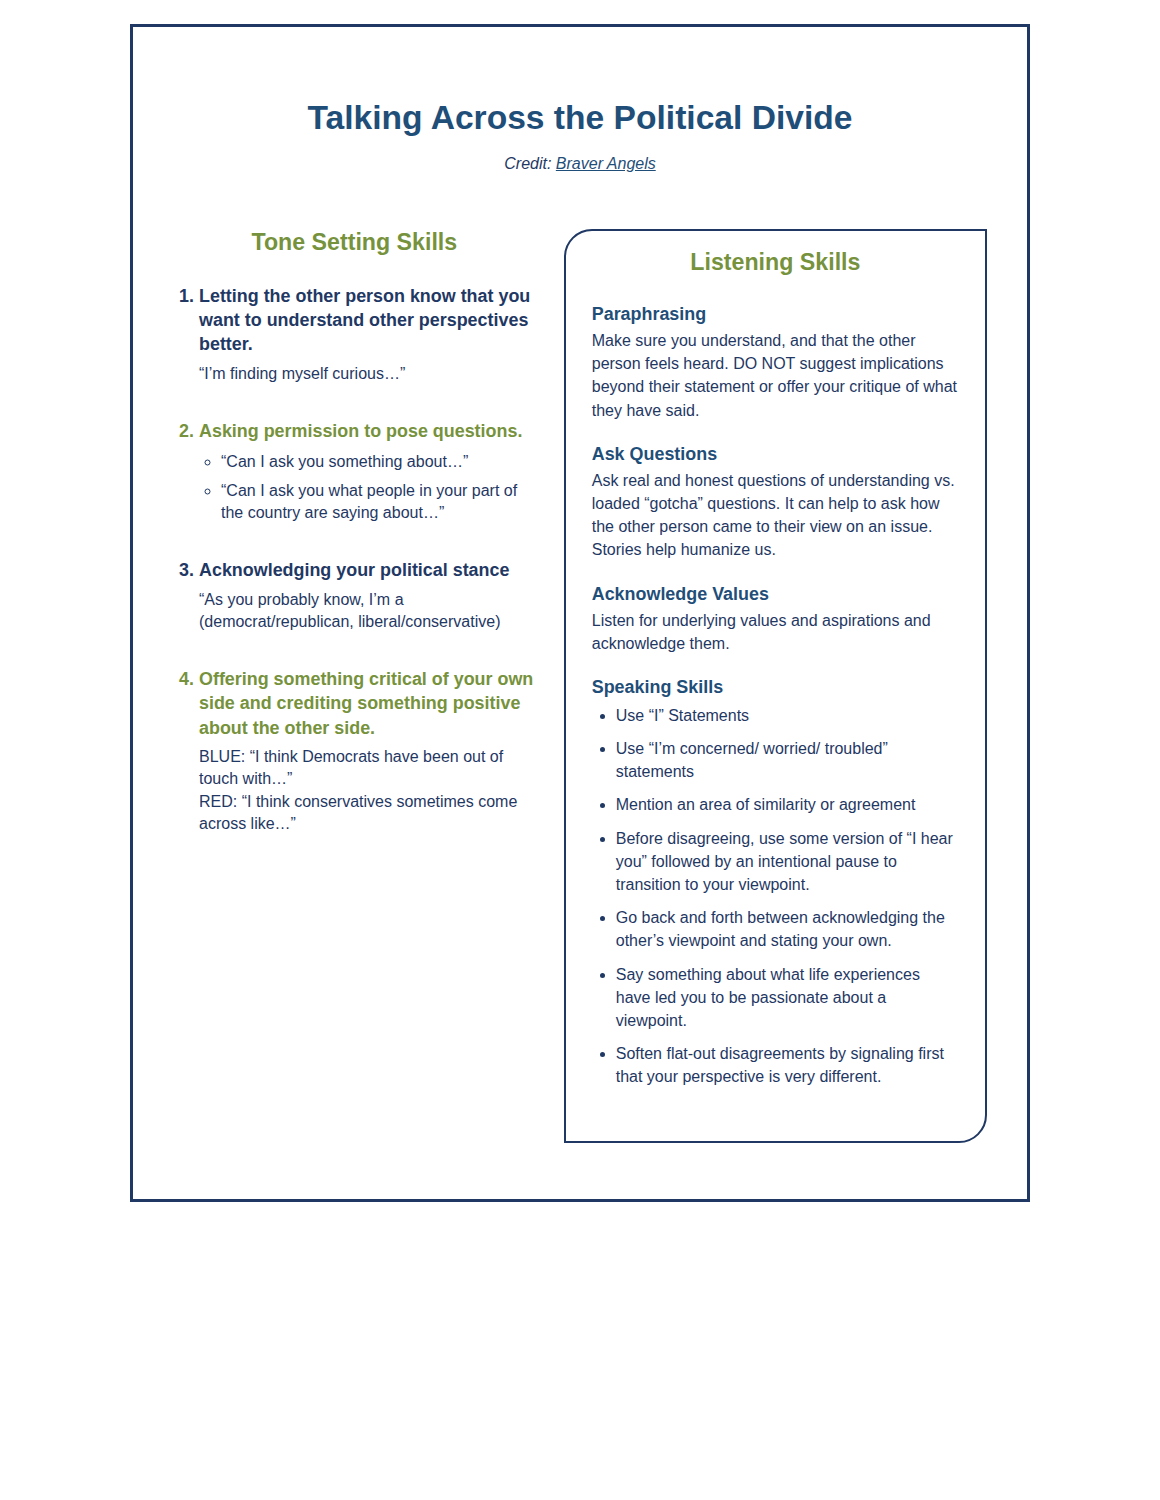Talking Across the Political Divide
Credit: Braver Angels
Tone Setting Skills
Letting the other person know that you want to understand other perspectives better. “I’m finding myself curious…”
Asking permission to pose questions.
“Can I ask you something about…”
“Can I ask you what people in your part of the country are saying about…”
Acknowledging your political stance “As you probably know, I’m a (democrat/republican, liberal/conservative)
Offering something critical of your own side and crediting something positive about the other side. BLUE: “I think Democrats have been out of touch with…”
RED: “I think conservatives sometimes come across like…”
Listening Skills
Paraphrasing
Make sure you understand, and that the other person feels heard. DO NOT suggest implications beyond their statement or offer your critique of what they have said.
Ask Questions
Ask real and honest questions of understanding vs. loaded “gotcha” questions. It can help to ask how the other person came to their view on an issue. Stories help humanize us.
Acknowledge Values
Listen for underlying values and aspirations and acknowledge them.
Speaking Skills
Use “I” Statements
Use “I’m concerned/ worried/ troubled” statements
Mention an area of similarity or agreement
Before disagreeing, use some version of “I hear you” followed by an intentional pause to transition to your viewpoint.
Go back and forth between acknowledging the other’s viewpoint and stating your own.
Say something about what life experiences have led you to be passionate about a viewpoint.
Soften flat-out disagreements by signaling first that your perspective is very different.